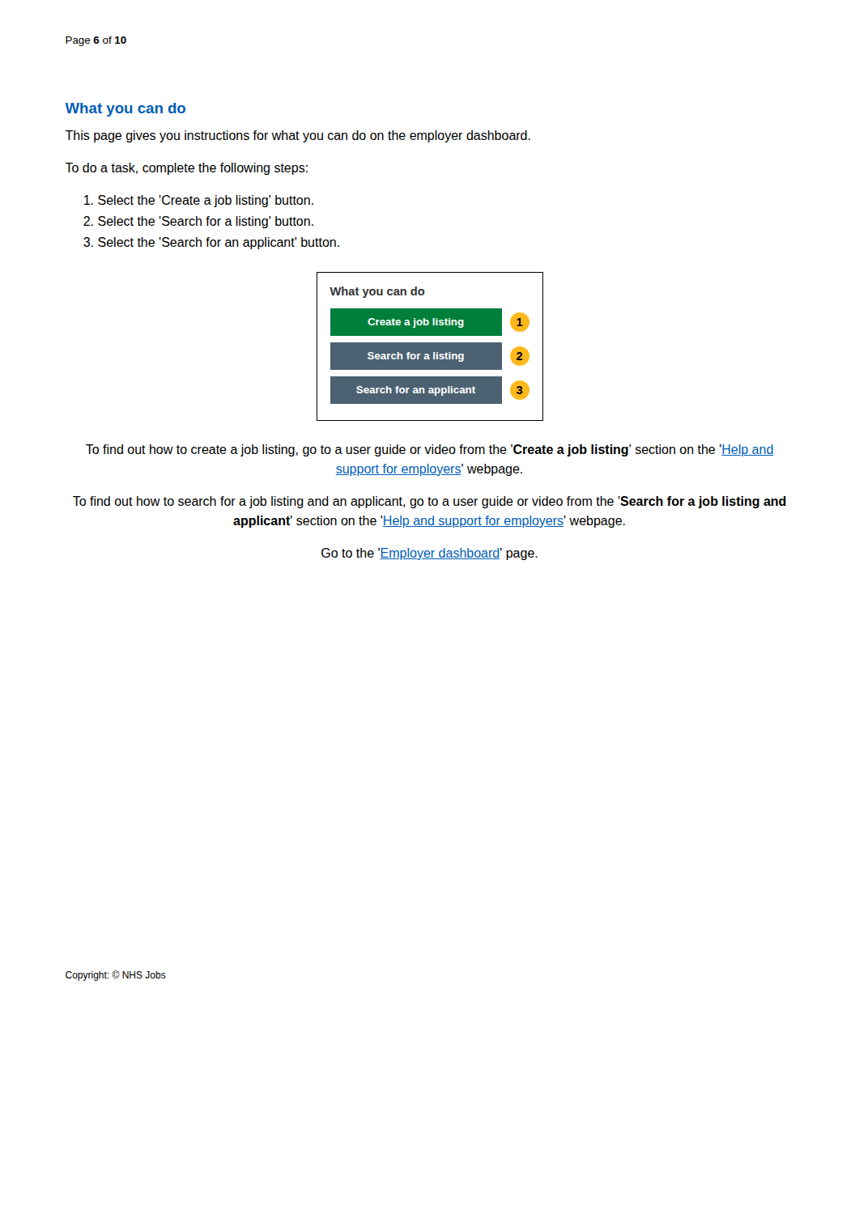Page 6 of 10
What you can do
This page gives you instructions for what you can do on the employer dashboard.
To do a task, complete the following steps:
Select the 'Create a job listing' button.
Select the 'Search for a listing' button.
Select the 'Search for an applicant' button.
What you can do
Create a job listing
1
Search for a listing
2
Search for an applicant
3
To find out how to create a job listing, go to a user guide or video from the 'Create a job listing' section on the 'Help and support for employers' webpage.
To find out how to search for a job listing and an applicant, go to a user guide or video from the 'Search for a job listing and applicant' section on the 'Help and support for employers' webpage.
Go to the 'Employer dashboard' page.
Copyright: © NHS Jobs